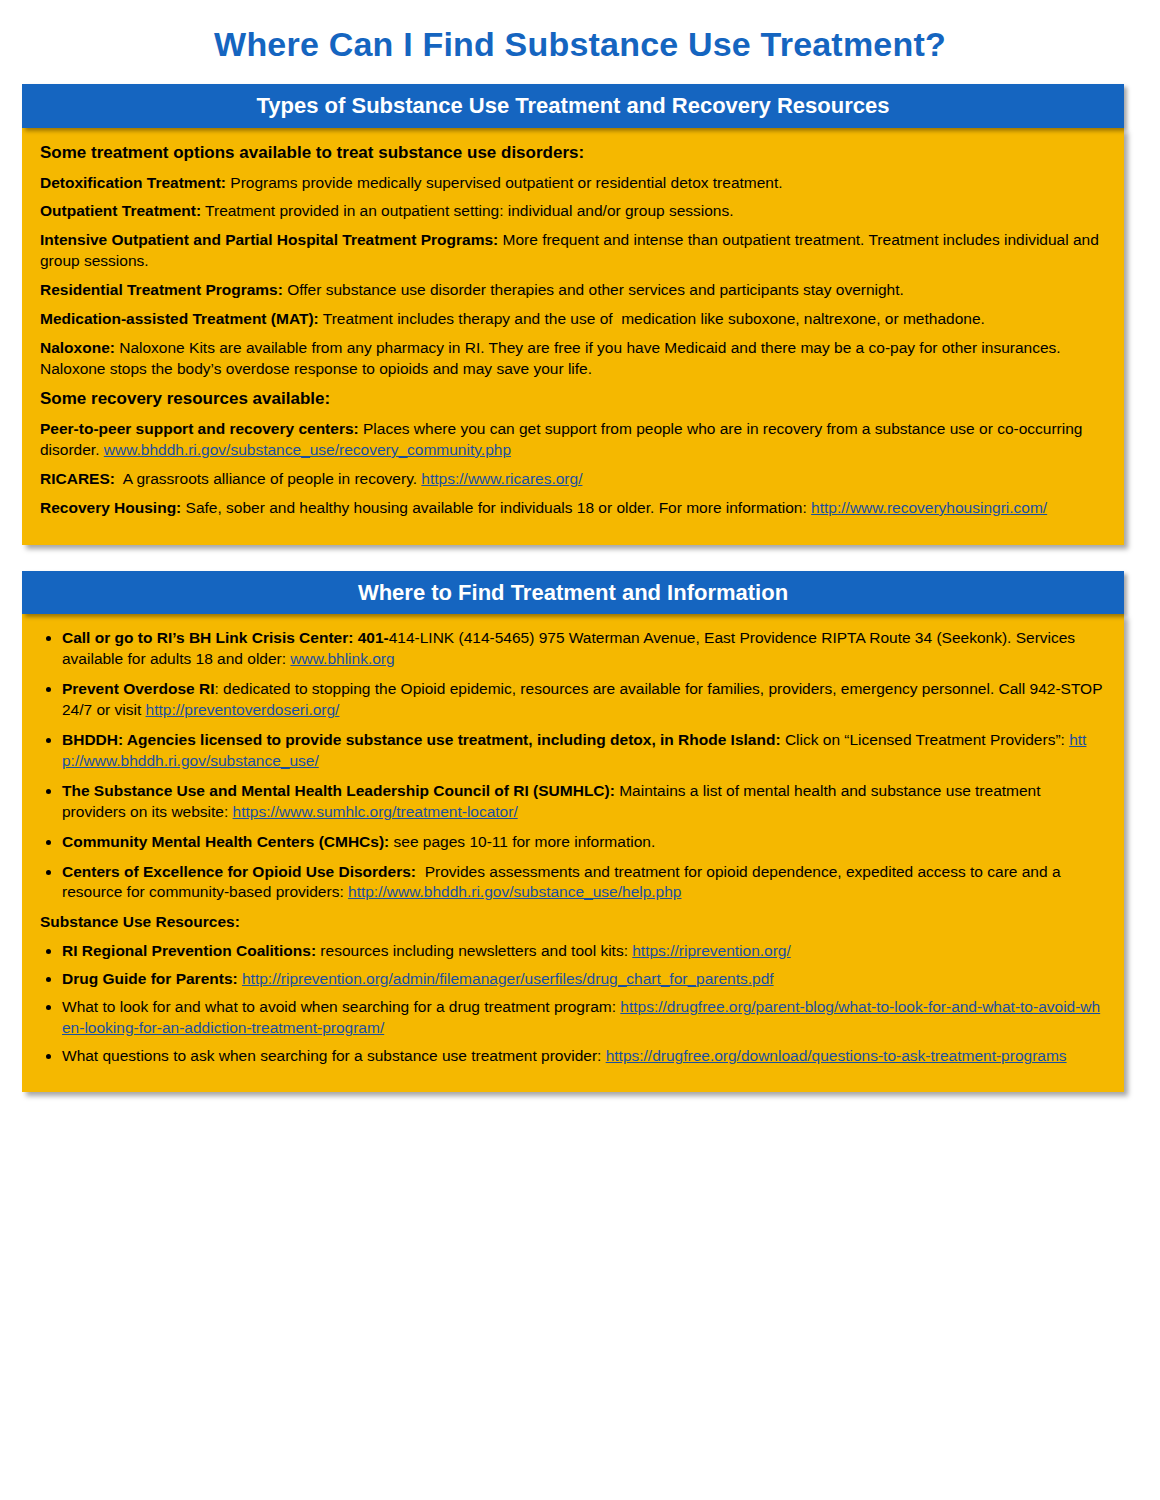Where Can I Find Substance Use Treatment?
Types of Substance Use Treatment and Recovery Resources
Some treatment options available to treat substance use disorders:
Detoxification Treatment: Programs provide medically supervised outpatient or residential detox treatment.
Outpatient Treatment: Treatment provided in an outpatient setting: individual and/or group sessions.
Intensive Outpatient and Partial Hospital Treatment Programs: More frequent and intense than outpatient treatment. Treatment includes individual and group sessions.
Residential Treatment Programs: Offer substance use disorder therapies and other services and participants stay overnight.
Medication-assisted Treatment (MAT): Treatment includes therapy and the use of medication like suboxone, naltrexone, or methadone.
Naloxone: Naloxone Kits are available from any pharmacy in RI. They are free if you have Medicaid and there may be a co-pay for other insurances. Naloxone stops the body’s overdose response to opioids and may save your life.
Some recovery resources available:
Peer-to-peer support and recovery centers: Places where you can get support from people who are in recovery from a substance use or co-occurring disorder. www.bhddh.ri.gov/substance_use/recovery_community.php
RICARES: A grassroots alliance of people in recovery. https://www.ricares.org/
Recovery Housing: Safe, sober and healthy housing available for individuals 18 or older. For more information: http://www.recoveryhousingri.com/
Where to Find Treatment and Information
Call or go to RI’s BH Link Crisis Center: 401-414-LINK (414-5465) 975 Waterman Avenue, East Providence RIPTA Route 34 (Seekonk). Services available for adults 18 and older: www.bhlink.org
Prevent Overdose RI: dedicated to stopping the Opioid epidemic, resources are available for families, providers, emergency personnel. Call 942-STOP 24/7 or visit http://preventoverdoseri.org/
BHDDH: Agencies licensed to provide substance use treatment, including detox, in Rhode Island: Click on “Licensed Treatment Providers”: http://www.bhddh.ri.gov/substance_use/
The Substance Use and Mental Health Leadership Council of RI (SUMHLC): Maintains a list of mental health and substance use treatment providers on its website: https://www.sumhlc.org/treatment-locator/
Community Mental Health Centers (CMHCs): see pages 10-11 for more information.
Centers of Excellence for Opioid Use Disorders: Provides assessments and treatment for opioid dependence, expedited access to care and a resource for community-based providers: http://www.bhddh.ri.gov/substance_use/help.php
Substance Use Resources:
RI Regional Prevention Coalitions: resources including newsletters and tool kits: https://riprevention.org/
Drug Guide for Parents: http://riprevention.org/admin/filemanager/userfiles/drug_chart_for_parents.pdf
What to look for and what to avoid when searching for a drug treatment program: https://drugfree.org/parent-blog/what-to-look-for-and-what-to-avoid-when-looking-for-an-addiction-treatment-program/
What questions to ask when searching for a substance use treatment provider: https://drugfree.org/download/questions-to-ask-treatment-programs